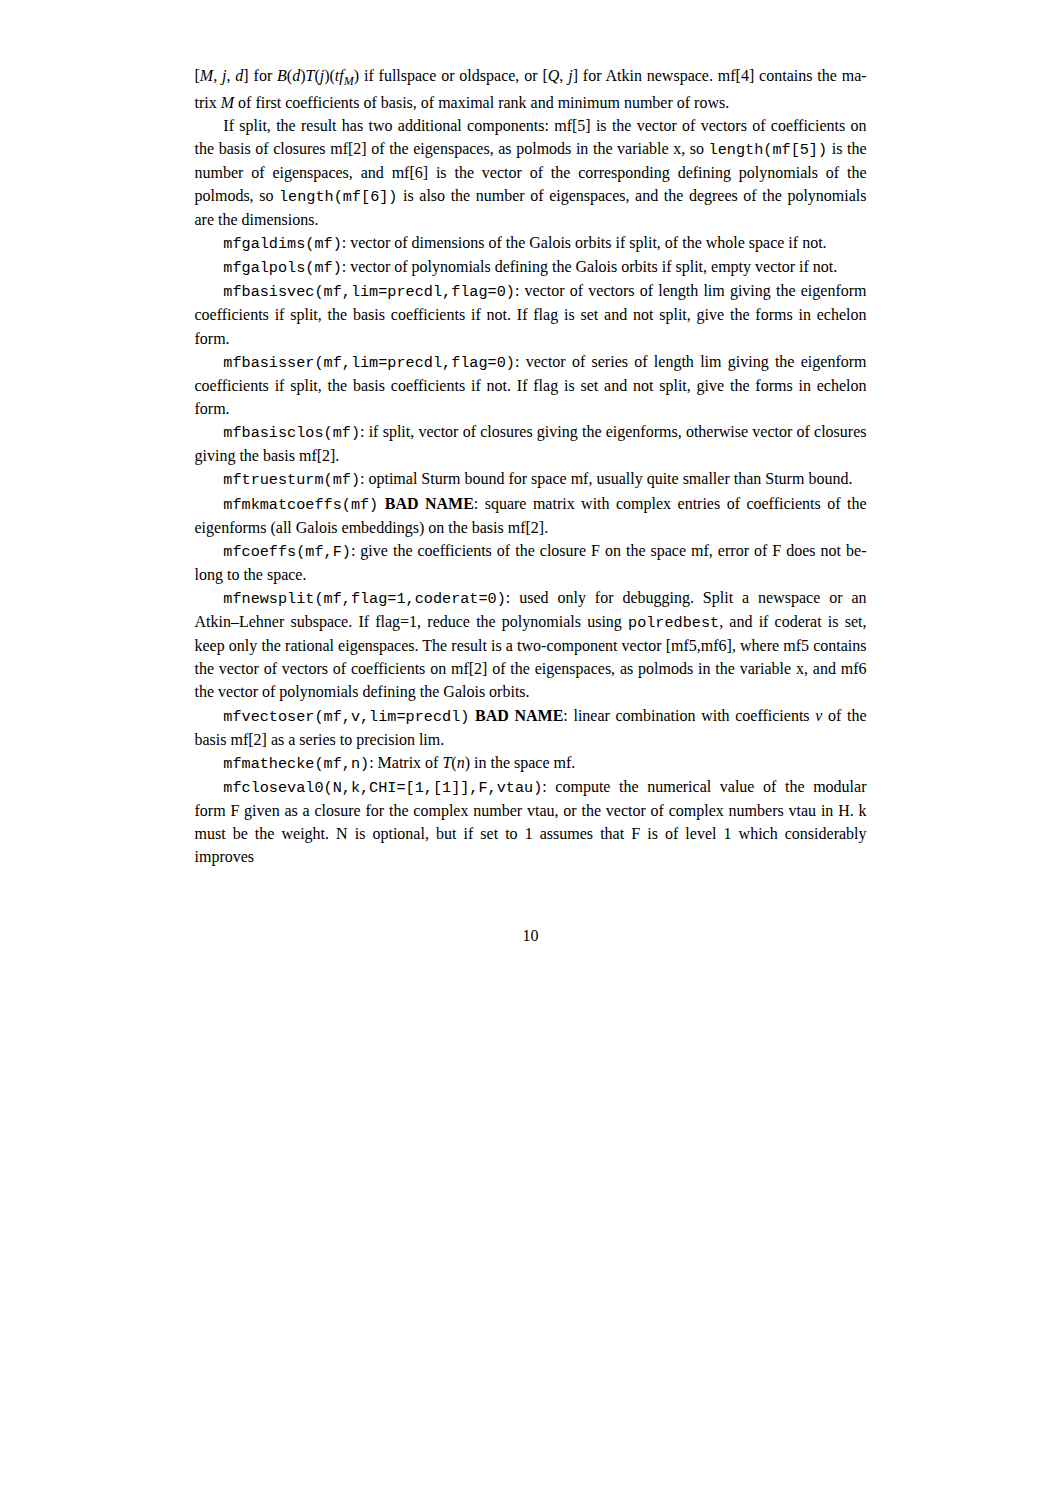[M, j, d] for B(d)T(j)(tfM) if fullspace or oldspace, or [Q, j] for Atkin newspace. mf[4] contains the matrix M of first coefficients of basis, of maximal rank and minimum number of rows.
If split, the result has two additional components: mf[5] is the vector of vectors of coefficients on the basis of closures mf[2] of the eigenspaces, as polmods in the variable x, so length(mf[5]) is the number of eigenspaces, and mf[6] is the vector of the corresponding defining polynomials of the polmods, so length(mf[6]) is also the number of eigenspaces, and the degrees of the polynomials are the dimensions.
mfgaldims(mf): vector of dimensions of the Galois orbits if split, of the whole space if not.
mfgalpols(mf): vector of polynomials defining the Galois orbits if split, empty vector if not.
mfbasisvec(mf,lim=precdl,flag=0): vector of vectors of length lim giving the eigenform coefficients if split, the basis coefficients if not. If flag is set and not split, give the forms in echelon form.
mfbasisser(mf,lim=precdl,flag=0): vector of series of length lim giving the eigenform coefficients if split, the basis coefficients if not. If flag is set and not split, give the forms in echelon form.
mfbasisclos(mf): if split, vector of closures giving the eigenforms, otherwise vector of closures giving the basis mf[2].
mftruesturm(mf): optimal Sturm bound for space mf, usually quite smaller than Sturm bound.
mfmkmatcoeffs(mf) BAD NAME: square matrix with complex entries of coefficients of the eigenforms (all Galois embeddings) on the basis mf[2].
mfcoeffs(mf,F): give the coefficients of the closure F on the space mf, error of F does not belong to the space.
mfnewsplit(mf,flag=1,coderat=0): used only for debugging. Split a newspace or an Atkin–Lehner subspace. If flag=1, reduce the polynomials using polredbest, and if coderat is set, keep only the rational eigenspaces. The result is a two-component vector [mf5,mf6], where mf5 contains the vector of vectors of coefficients on mf[2] of the eigenspaces, as polmods in the variable x, and mf6 the vector of polynomials defining the Galois orbits.
mfvectoser(mf,v,lim=precdl) BAD NAME: linear combination with coefficients v of the basis mf[2] as a series to precision lim.
mfmathecke(mf,n): Matrix of T(n) in the space mf.
mfcloseval0(N,k,CHI=[1,[1]],F,vtau): compute the numerical value of the modular form F given as a closure for the complex number vtau, or the vector of complex numbers vtau in H. k must be the weight. N is optional, but if set to 1 assumes that F is of level 1 which considerably improves
10